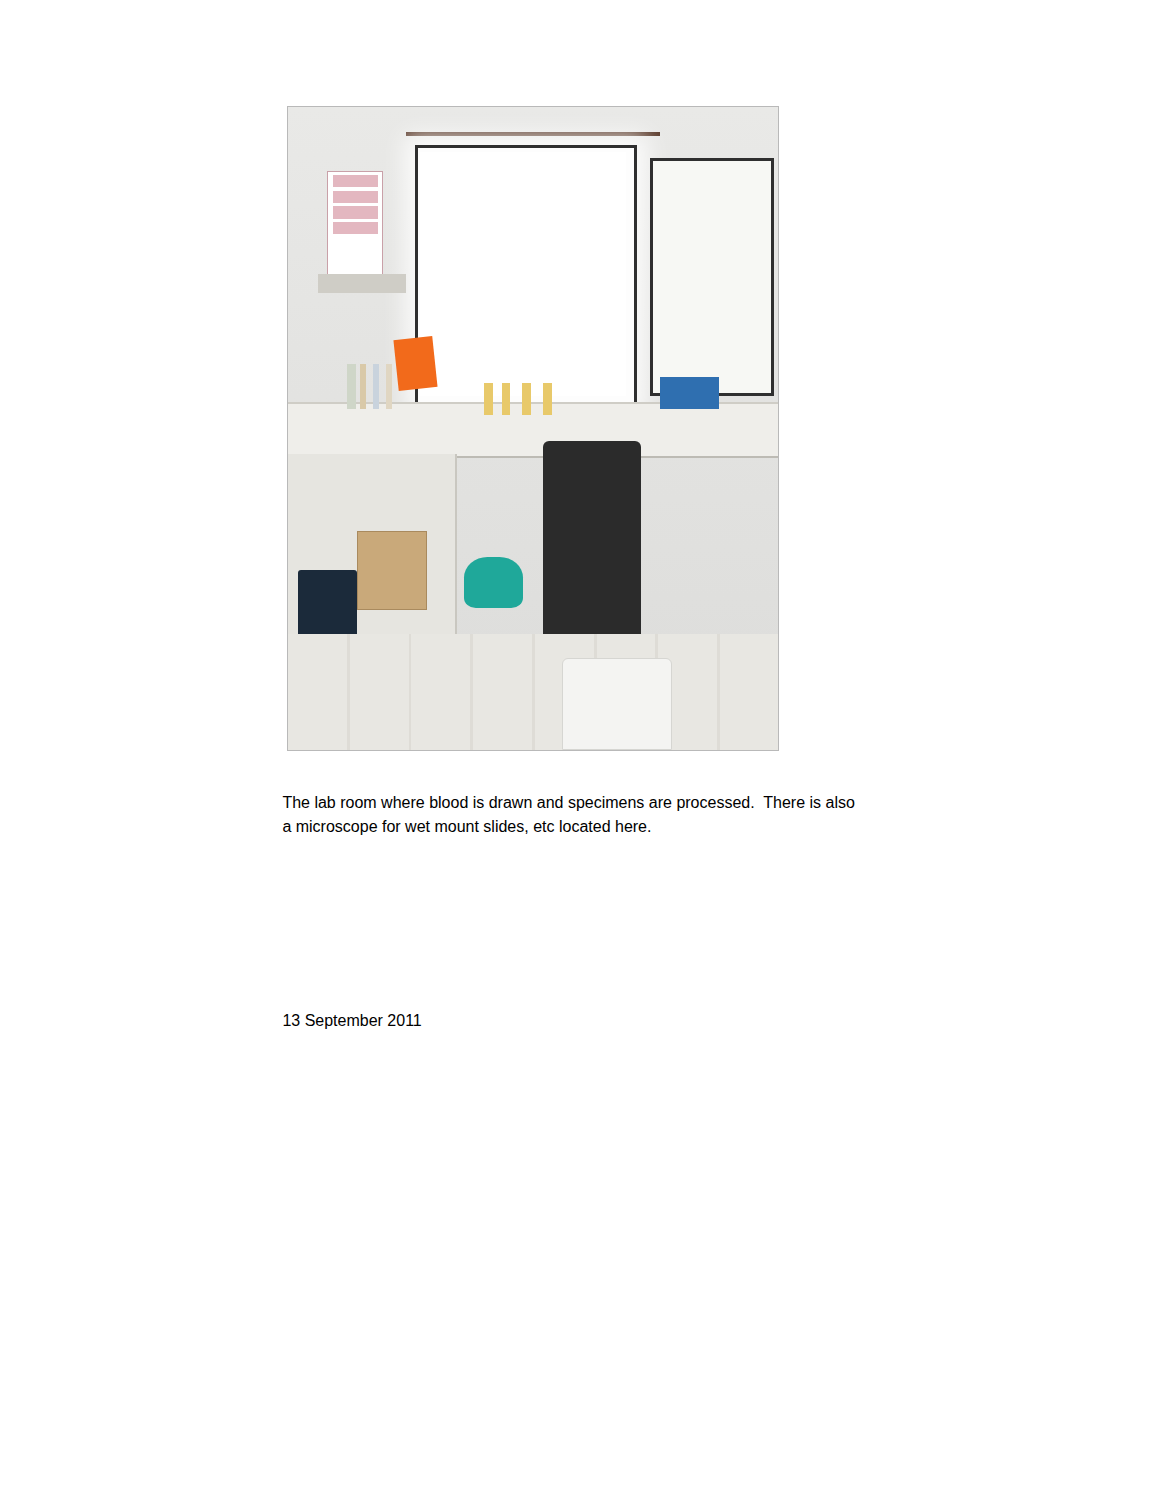The lab room where blood is drawn and specimens are processed. There is also a microscope for wet mount slides, etc located here.
13 September 2011